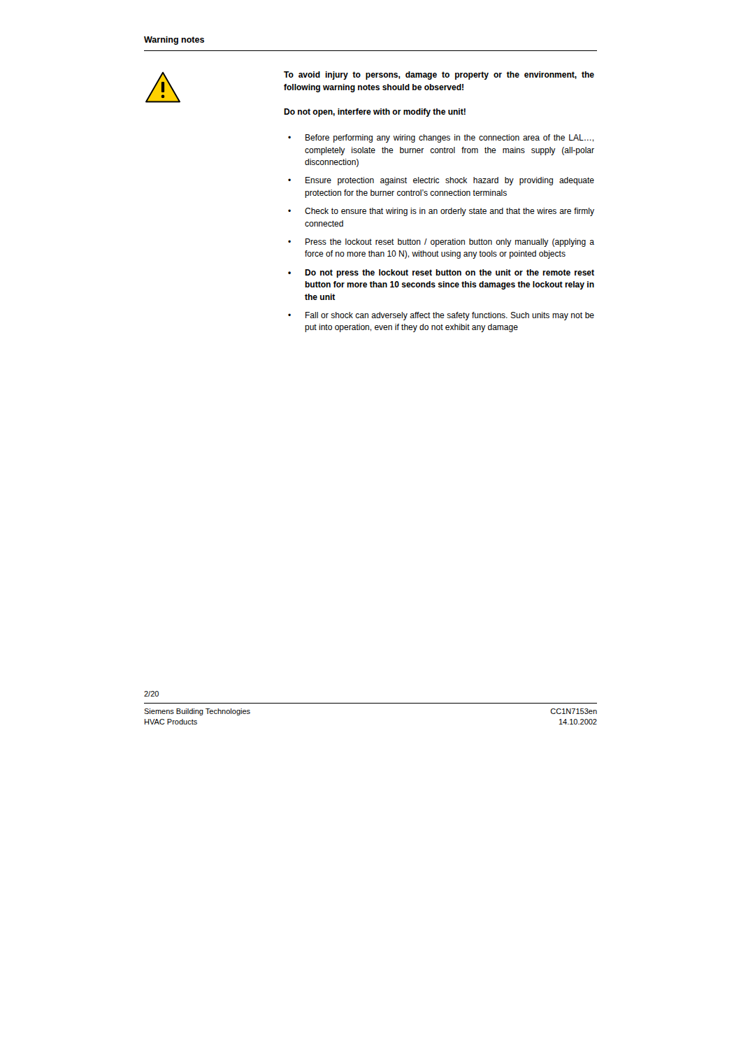Warning notes
To avoid injury to persons, damage to property or the environment, the following warning notes should be observed!
Do not open, interfere with or modify the unit!
Before performing any wiring changes in the connection area of the LAL…, completely isolate the burner control from the mains supply (all-polar disconnection)
Ensure protection against electric shock hazard by providing adequate protection for the burner control’s connection terminals
Check to ensure that wiring is in an orderly state and that the wires are firmly connected
Press the lockout reset button / operation button only manually (applying a force of no more than 10 N), without using any tools or pointed objects
Do not press the lockout reset button on the unit or the remote reset button for more than 10 seconds since this damages the lockout relay in the unit
Fall or shock can adversely affect the safety functions. Such units may not be put into operation, even if they do not exhibit any damage
2/20
Siemens Building Technologies
HVAC Products
CC1N7153en
14.10.2002